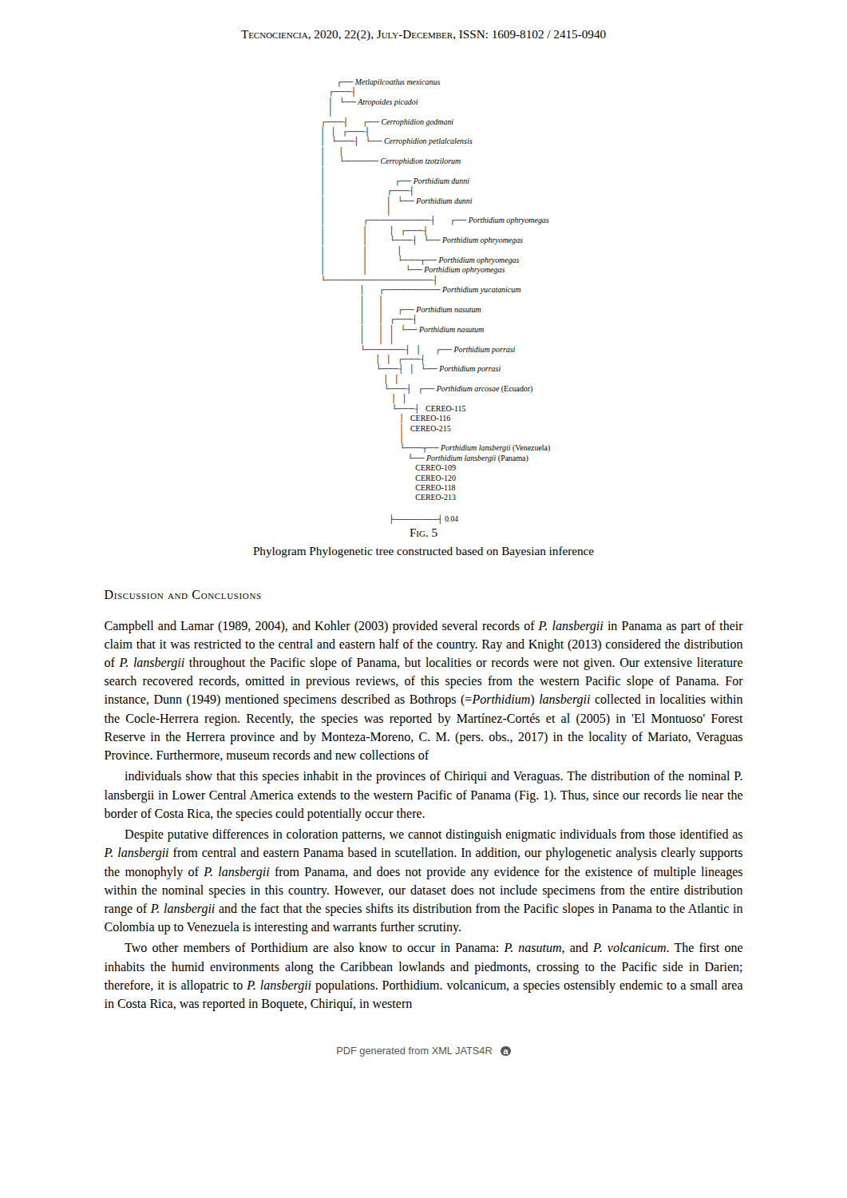Tecnociencia, 2020, 22(2), July-December, ISSN: 1609-8102 / 2415-0940
┌── Metlapilcoatlus mexicanus ┌───┤ │ └── Atropoides picadoi │ ┌───┤ ┌── Cerrophidion godmani │ │ ┌───┤ │ └───┤ └── Cerrophidion petlalcalensis │ │ │ └────── Cerrophidion tzotzilorum │ │ ┌── Porthidium dunni │ ┌───┤ │ │ └── Porthidium dunni │ │ │ ┌───────────┤ ┌── Porthidium ophryomegas │ │ │ ┌───┤ │ │ └───┤ └── Porthidium ophryomegas │ │ │ │ │ └───┬── Porthidium ophryomegas │ │ └── Porthidium ophryomegas └───────────────────┤ │ ┌────────── Porthidium yucatanicum │ │ │ │ ┌── Porthidium nasutum │ │ ┌───┤ │ │ │ └── Porthidium nasutum │ │ │ └───────┤ │ ┌── Porthidium porrasi │ │ ┌───┤ └───┤ │ └── Porthidium porrasi │ │ └───┤ ┌── Porthidium arcosae (Ecuador) │ │ └───┤ CEREO-115 │ CEREO-116 │ CEREO-215 │ └───┬── Porthidium lansbergii (Venezuela) └── Porthidium lansbergii (Panama) CEREO-109 CEREO-120 CEREO-118 CEREO-213
├────────┤ 0.04
Fig. 5 Phylogram Phylogenetic tree constructed based on Bayesian inference
Discussion and Conclusions
Campbell and Lamar (1989, 2004), and Kohler (2003) provided several records of P. lansbergii in Panama as part of their claim that it was restricted to the central and eastern half of the country. Ray and Knight (2013) considered the distribution of P. lansbergii throughout the Pacific slope of Panama, but localities or records were not given. Our extensive literature search recovered records, omitted in previous reviews, of this species from the western Pacific slope of Panama. For instance, Dunn (1949) mentioned specimens described as Bothrops (=Porthidium) lansbergii collected in localities within the Cocle-Herrera region. Recently, the species was reported by Martínez-Cortés et al (2005) in 'El Montuoso' Forest Reserve in the Herrera province and by Monteza-Moreno, C. M. (pers. obs., 2017) in the locality of Mariato, Veraguas Province. Furthermore, museum records and new collections of
individuals show that this species inhabit in the provinces of Chiriqui and Veraguas. The distribution of the nominal P. lansbergii in Lower Central America extends to the western Pacific of Panama (Fig. 1). Thus, since our records lie near the border of Costa Rica, the species could potentially occur there.
Despite putative differences in coloration patterns, we cannot distinguish enigmatic individuals from those identified as P. lansbergii from central and eastern Panama based in scutellation. In addition, our phylogenetic analysis clearly supports the monophyly of P. lansbergii from Panama, and does not provide any evidence for the existence of multiple lineages within the nominal species in this country. However, our dataset does not include specimens from the entire distribution range of P. lansbergii and the fact that the species shifts its distribution from the Pacific slopes in Panama to the Atlantic in Colombia up to Venezuela is interesting and warrants further scrutiny.
Two other members of Porthidium are also know to occur in Panama: P. nasutum, and P. volcanicum. The first one inhabits the humid environments along the Caribbean lowlands and piedmonts, crossing to the Pacific side in Darien; therefore, it is allopatric to P. lansbergii populations. Porthidium. volcanicum, a species ostensibly endemic to a small area in Costa Rica, was reported in Boquete, Chiriquí, in western
PDF generated from XML JATS4R a